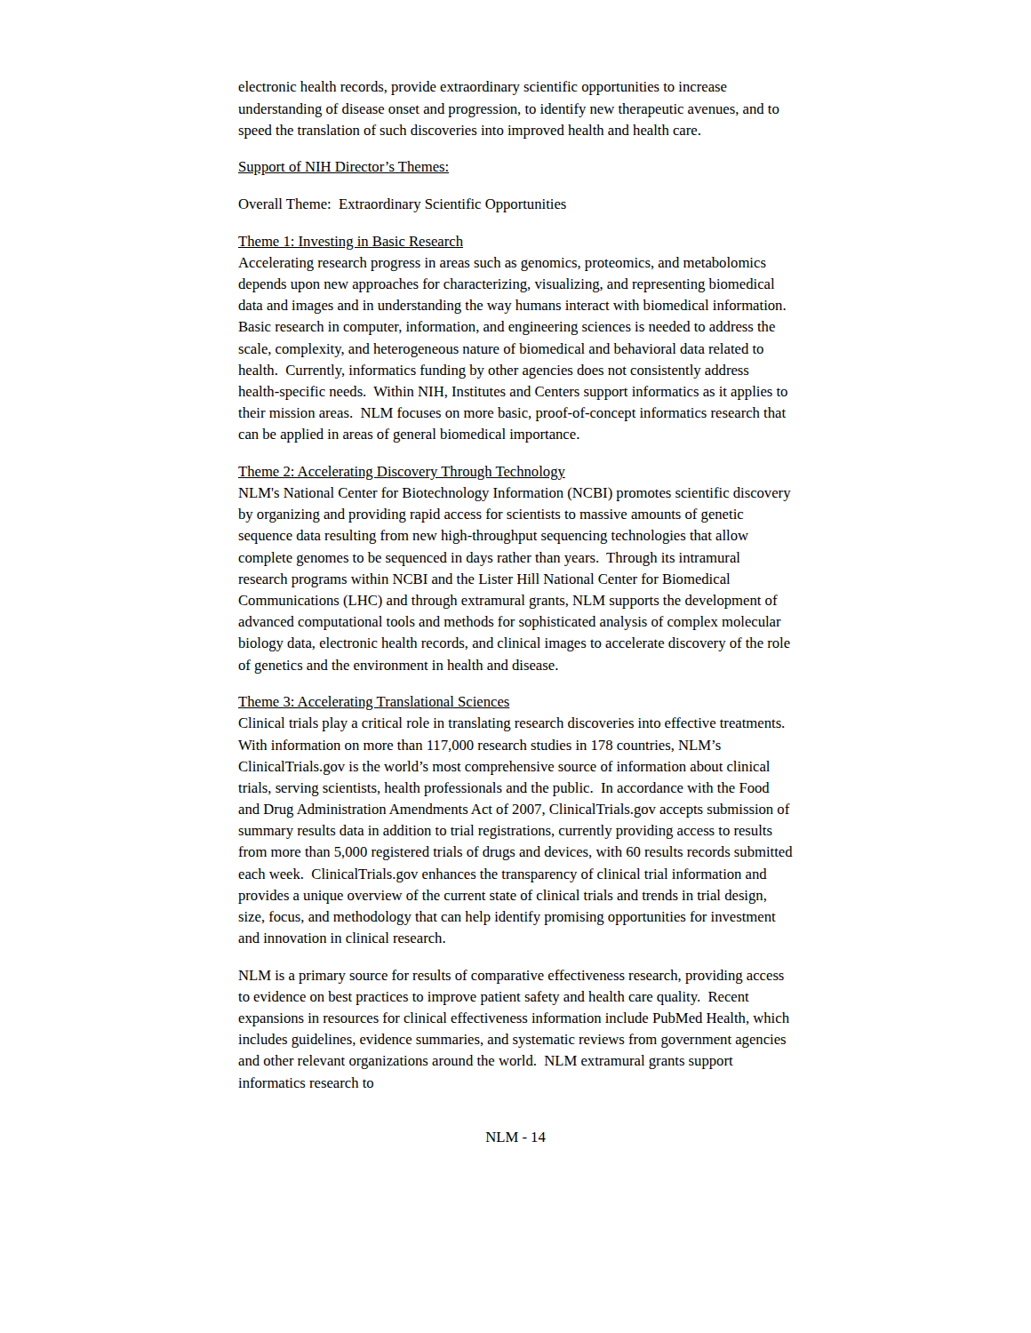electronic health records, provide extraordinary scientific opportunities to increase understanding of disease onset and progression, to identify new therapeutic avenues, and to speed the translation of such discoveries into improved health and health care.
Support of NIH Director’s Themes:
Overall Theme: Extraordinary Scientific Opportunities
Theme 1: Investing in Basic Research
Accelerating research progress in areas such as genomics, proteomics, and metabolomics depends upon new approaches for characterizing, visualizing, and representing biomedical data and images and in understanding the way humans interact with biomedical information. Basic research in computer, information, and engineering sciences is needed to address the scale, complexity, and heterogeneous nature of biomedical and behavioral data related to health. Currently, informatics funding by other agencies does not consistently address health-specific needs. Within NIH, Institutes and Centers support informatics as it applies to their mission areas. NLM focuses on more basic, proof-of-concept informatics research that can be applied in areas of general biomedical importance.
Theme 2: Accelerating Discovery Through Technology
NLM's National Center for Biotechnology Information (NCBI) promotes scientific discovery by organizing and providing rapid access for scientists to massive amounts of genetic sequence data resulting from new high-throughput sequencing technologies that allow complete genomes to be sequenced in days rather than years. Through its intramural research programs within NCBI and the Lister Hill National Center for Biomedical Communications (LHC) and through extramural grants, NLM supports the development of advanced computational tools and methods for sophisticated analysis of complex molecular biology data, electronic health records, and clinical images to accelerate discovery of the role of genetics and the environment in health and disease.
Theme 3: Accelerating Translational Sciences
Clinical trials play a critical role in translating research discoveries into effective treatments. With information on more than 117,000 research studies in 178 countries, NLM’s ClinicalTrials.gov is the world’s most comprehensive source of information about clinical trials, serving scientists, health professionals and the public. In accordance with the Food and Drug Administration Amendments Act of 2007, ClinicalTrials.gov accepts submission of summary results data in addition to trial registrations, currently providing access to results from more than 5,000 registered trials of drugs and devices, with 60 results records submitted each week. ClinicalTrials.gov enhances the transparency of clinical trial information and provides a unique overview of the current state of clinical trials and trends in trial design, size, focus, and methodology that can help identify promising opportunities for investment and innovation in clinical research.
NLM is a primary source for results of comparative effectiveness research, providing access to evidence on best practices to improve patient safety and health care quality. Recent expansions in resources for clinical effectiveness information include PubMed Health, which includes guidelines, evidence summaries, and systematic reviews from government agencies and other relevant organizations around the world. NLM extramural grants support informatics research to
NLM - 14